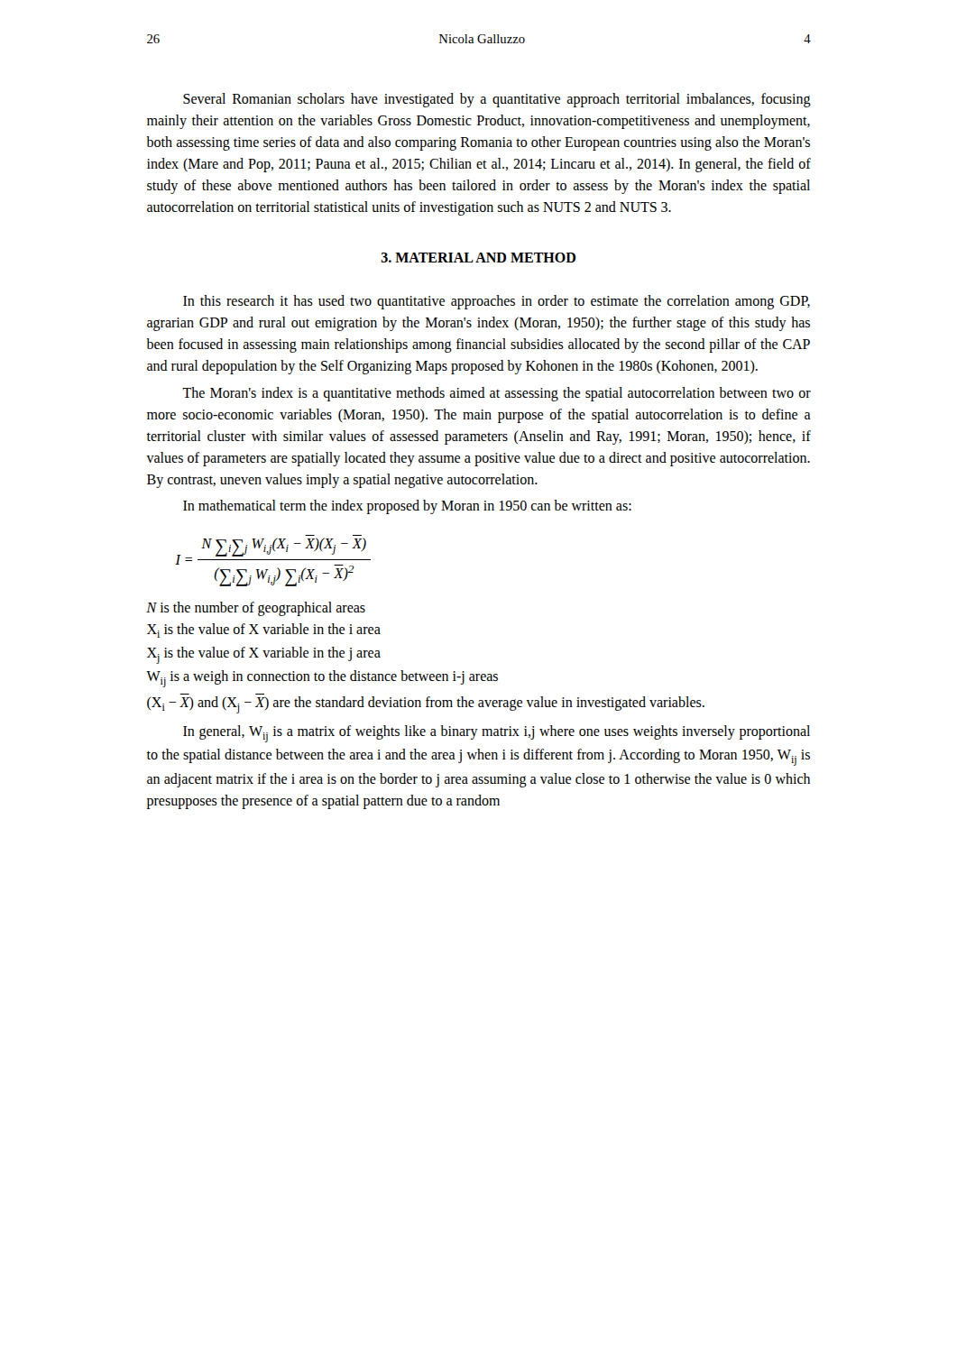26 Nicola Galluzzo 4
Several Romanian scholars have investigated by a quantitative approach territorial imbalances, focusing mainly their attention on the variables Gross Domestic Product, innovation-competitiveness and unemployment, both assessing time series of data and also comparing Romania to other European countries using also the Moran's index (Mare and Pop, 2011; Pauna et al., 2015; Chilian et al., 2014; Lincaru et al., 2014). In general, the field of study of these above mentioned authors has been tailored in order to assess by the Moran's index the spatial autocorrelation on territorial statistical units of investigation such as NUTS 2 and NUTS 3.
3. MATERIAL AND METHOD
In this research it has used two quantitative approaches in order to estimate the correlation among GDP, agrarian GDP and rural out emigration by the Moran's index (Moran, 1950); the further stage of this study has been focused in assessing main relationships among financial subsidies allocated by the second pillar of the CAP and rural depopulation by the Self Organizing Maps proposed by Kohonen in the 1980s (Kohonen, 2001).
The Moran's index is a quantitative methods aimed at assessing the spatial autocorrelation between two or more socio-economic variables (Moran, 1950). The main purpose of the spatial autocorrelation is to define a territorial cluster with similar values of assessed parameters (Anselin and Ray, 1991; Moran, 1950); hence, if values of parameters are spatially located they assume a positive value due to a direct and positive autocorrelation. By contrast, uneven values imply a spatial negative autocorrelation.
In mathematical term the index proposed by Moran in 1950 can be written as:
I = N ∑i∑j Wi,j(Xi − X)(Xj − X) (∑i∑j Wi,j) ∑i(Xi − X)2
N is the number of geographical areas
Xi is the value of X variable in the i area
Xj is the value of X variable in the j area
Wij is a weigh in connection to the distance between i-j areas
(Xi − X) and (Xj − X) are the standard deviation from the average value in investigated variables.
In general, Wij is a matrix of weights like a binary matrix i,j where one uses weights inversely proportional to the spatial distance between the area i and the area j when i is different from j. According to Moran 1950, Wij is an adjacent matrix if the i area is on the border to j area assuming a value close to 1 otherwise the value is 0 which presupposes the presence of a spatial pattern due to a random